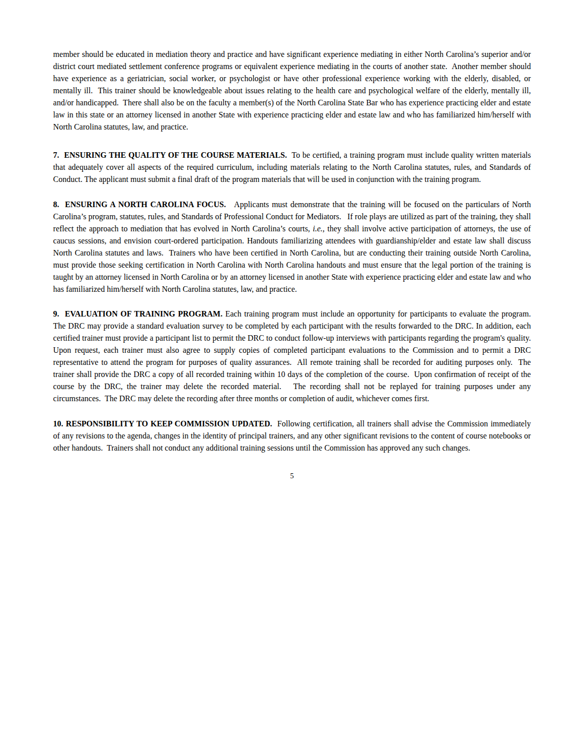member should be educated in mediation theory and practice and have significant experience mediating in either North Carolina’s superior and/or district court mediated settlement conference programs or equivalent experience mediating in the courts of another state. Another member should have experience as a geriatrician, social worker, or psychologist or have other professional experience working with the elderly, disabled, or mentally ill. This trainer should be knowledgeable about issues relating to the health care and psychological welfare of the elderly, mentally ill, and/or handicapped. There shall also be on the faculty a member(s) of the North Carolina State Bar who has experience practicing elder and estate law in this state or an attorney licensed in another State with experience practicing elder and estate law and who has familiarized him/herself with North Carolina statutes, law, and practice.
7. ENSURING THE QUALITY OF THE COURSE MATERIALS. To be certified, a training program must include quality written materials that adequately cover all aspects of the required curriculum, including materials relating to the North Carolina statutes, rules, and Standards of Conduct. The applicant must submit a final draft of the program materials that will be used in conjunction with the training program.
8. ENSURING A NORTH CAROLINA FOCUS. Applicants must demonstrate that the training will be focused on the particulars of North Carolina’s program, statutes, rules, and Standards of Professional Conduct for Mediators. If role plays are utilized as part of the training, they shall reflect the approach to mediation that has evolved in North Carolina’s courts, i.e., they shall involve active participation of attorneys, the use of caucus sessions, and envision court-ordered participation. Handouts familiarizing attendees with guardianship/elder and estate law shall discuss North Carolina statutes and laws. Trainers who have been certified in North Carolina, but are conducting their training outside North Carolina, must provide those seeking certification in North Carolina with North Carolina handouts and must ensure that the legal portion of the training is taught by an attorney licensed in North Carolina or by an attorney licensed in another State with experience practicing elder and estate law and who has familiarized him/herself with North Carolina statutes, law, and practice.
9. EVALUATION OF TRAINING PROGRAM. Each training program must include an opportunity for participants to evaluate the program. The DRC may provide a standard evaluation survey to be completed by each participant with the results forwarded to the DRC. In addition, each certified trainer must provide a participant list to permit the DRC to conduct follow-up interviews with participants regarding the program's quality. Upon request, each trainer must also agree to supply copies of completed participant evaluations to the Commission and to permit a DRC representative to attend the program for purposes of quality assurances. All remote training shall be recorded for auditing purposes only. The trainer shall provide the DRC a copy of all recorded training within 10 days of the completion of the course. Upon confirmation of receipt of the course by the DRC, the trainer may delete the recorded material. The recording shall not be replayed for training purposes under any circumstances. The DRC may delete the recording after three months or completion of audit, whichever comes first.
10. RESPONSIBILITY TO KEEP COMMISSION UPDATED. Following certification, all trainers shall advise the Commission immediately of any revisions to the agenda, changes in the identity of principal trainers, and any other significant revisions to the content of course notebooks or other handouts. Trainers shall not conduct any additional training sessions until the Commission has approved any such changes.
5